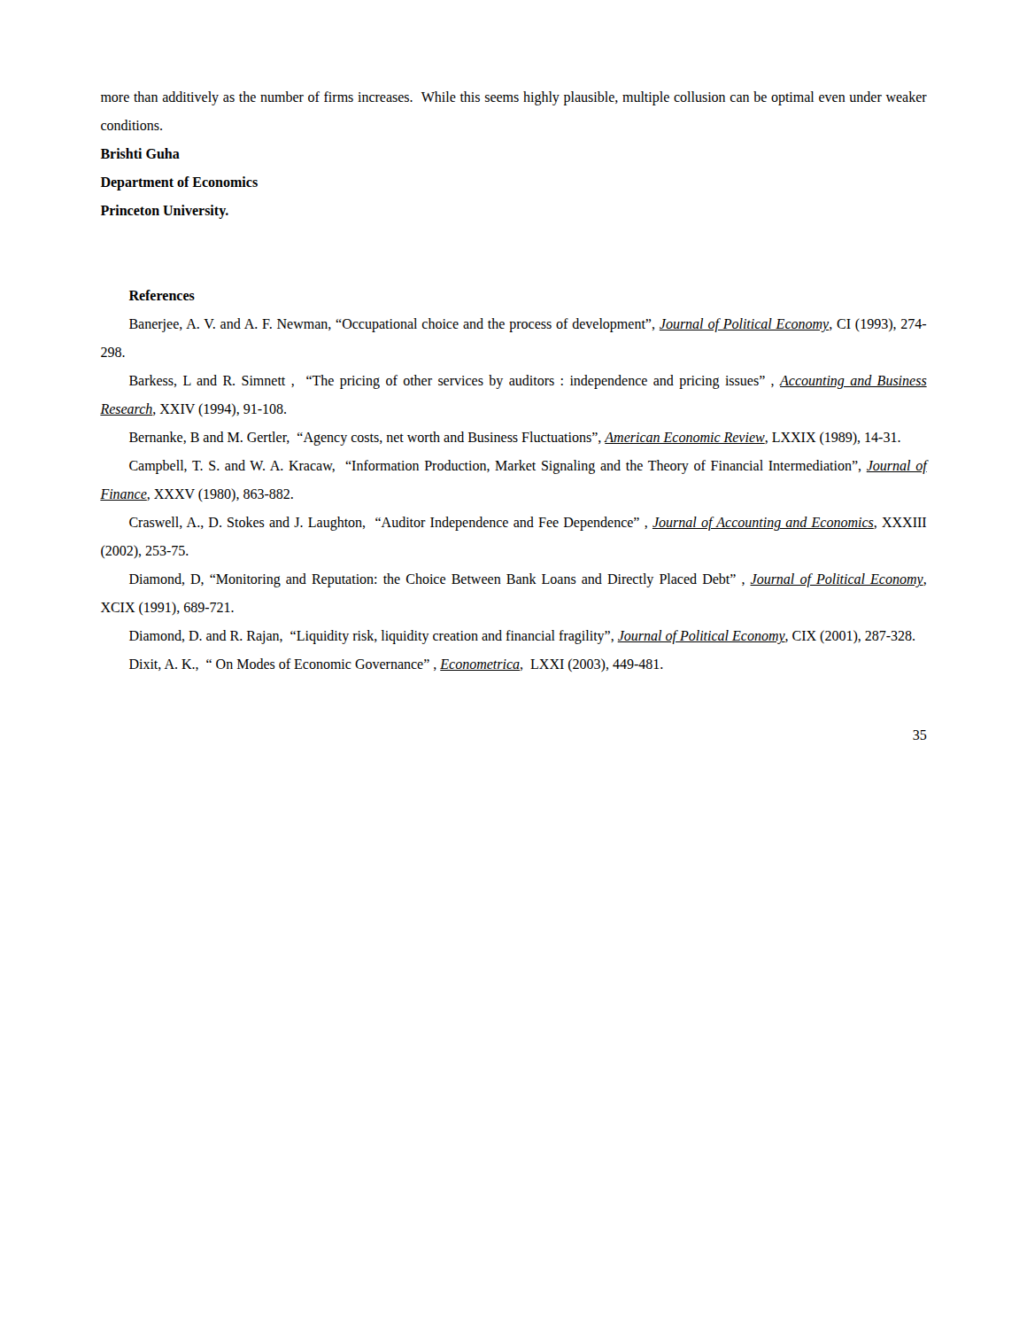more than additively as the number of firms increases. While this seems highly plausible, multiple collusion can be optimal even under weaker conditions.
Brishti Guha
Department of Economics
Princeton University.
References
Banerjee, A. V. and A. F. Newman, “Occupational choice and the process of development”, Journal of Political Economy, CI (1993), 274-298.
Barkess, L and R. Simnett , “The pricing of other services by auditors : independence and pricing issues” , Accounting and Business Research, XXIV (1994), 91-108.
Bernanke, B and M. Gertler, “Agency costs, net worth and Business Fluctuations”, American Economic Review, LXXIX (1989), 14-31.
Campbell, T. S. and W. A. Kracaw, “Information Production, Market Signaling and the Theory of Financial Intermediation”, Journal of Finance, XXXV (1980), 863-882.
Craswell, A., D. Stokes and J. Laughton, “Auditor Independence and Fee Dependence” , Journal of Accounting and Economics, XXXIII (2002), 253-75.
Diamond, D, “Monitoring and Reputation: the Choice Between Bank Loans and Directly Placed Debt” , Journal of Political Economy, XCIX (1991), 689-721.
Diamond, D. and R. Rajan, “Liquidity risk, liquidity creation and financial fragility”, Journal of Political Economy, CIX (2001), 287-328.
Dixit, A. K., “ On Modes of Economic Governance” , Econometrica, LXXI (2003), 449-481.
35